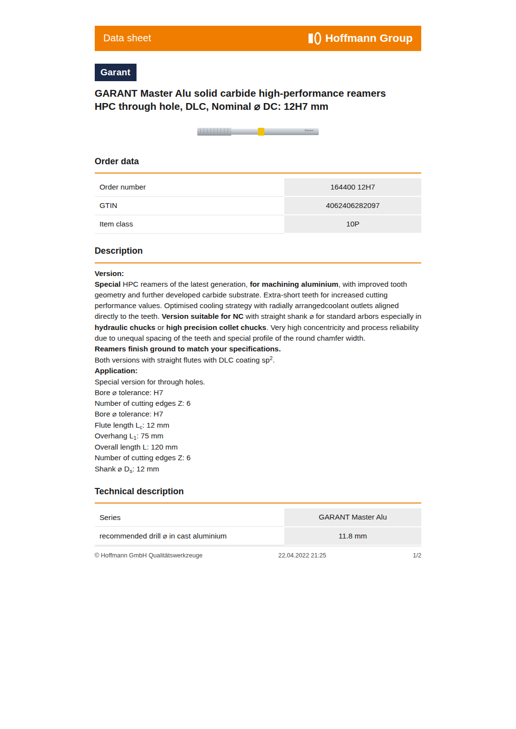Data sheet
Hoffmann Group
Garant
GARANT Master Alu solid carbide high-performance reamers HPC through hole, DLC, Nominal ⌀ DC: 12H7 mm
Order data
| Order number | 164400 12H7 |
| GTIN | 4062406282097 |
| Item class | 10P |
Description
Version:
Special HPC reamers of the latest generation, for machining aluminium, with improved tooth geometry and further developed carbide substrate. Extra-short teeth for increased cutting performance values. Optimised cooling strategy with radially arrangedcoolant outlets aligned directly to the teeth. Version suitable for NC with straight shank ⌀ for standard arbors especially in hydraulic chucks or high precision collet chucks. Very high concentricity and process reliability due to unequal spacing of the teeth and special profile of the round chamfer width.
Reamers finish ground to match your specifications.
Both versions with straight flutes with DLC coating sp2.
Application:
Special version for through holes.
Bore ⌀ tolerance: H7
Number of cutting edges Z: 6
Bore ⌀ tolerance: H7
Flute length Lc: 12 mm
Overhang L1: 75 mm
Overall length L: 120 mm
Number of cutting edges Z: 6
Shank ⌀ Ds: 12 mm
Technical description
| Series | GARANT Master Alu |
| recommended drill ⌀ in cast aluminium | 11.8 mm |
© Hoffmann GmbH Qualitätswerkzeuge
22.04.2022 21:25
1/2